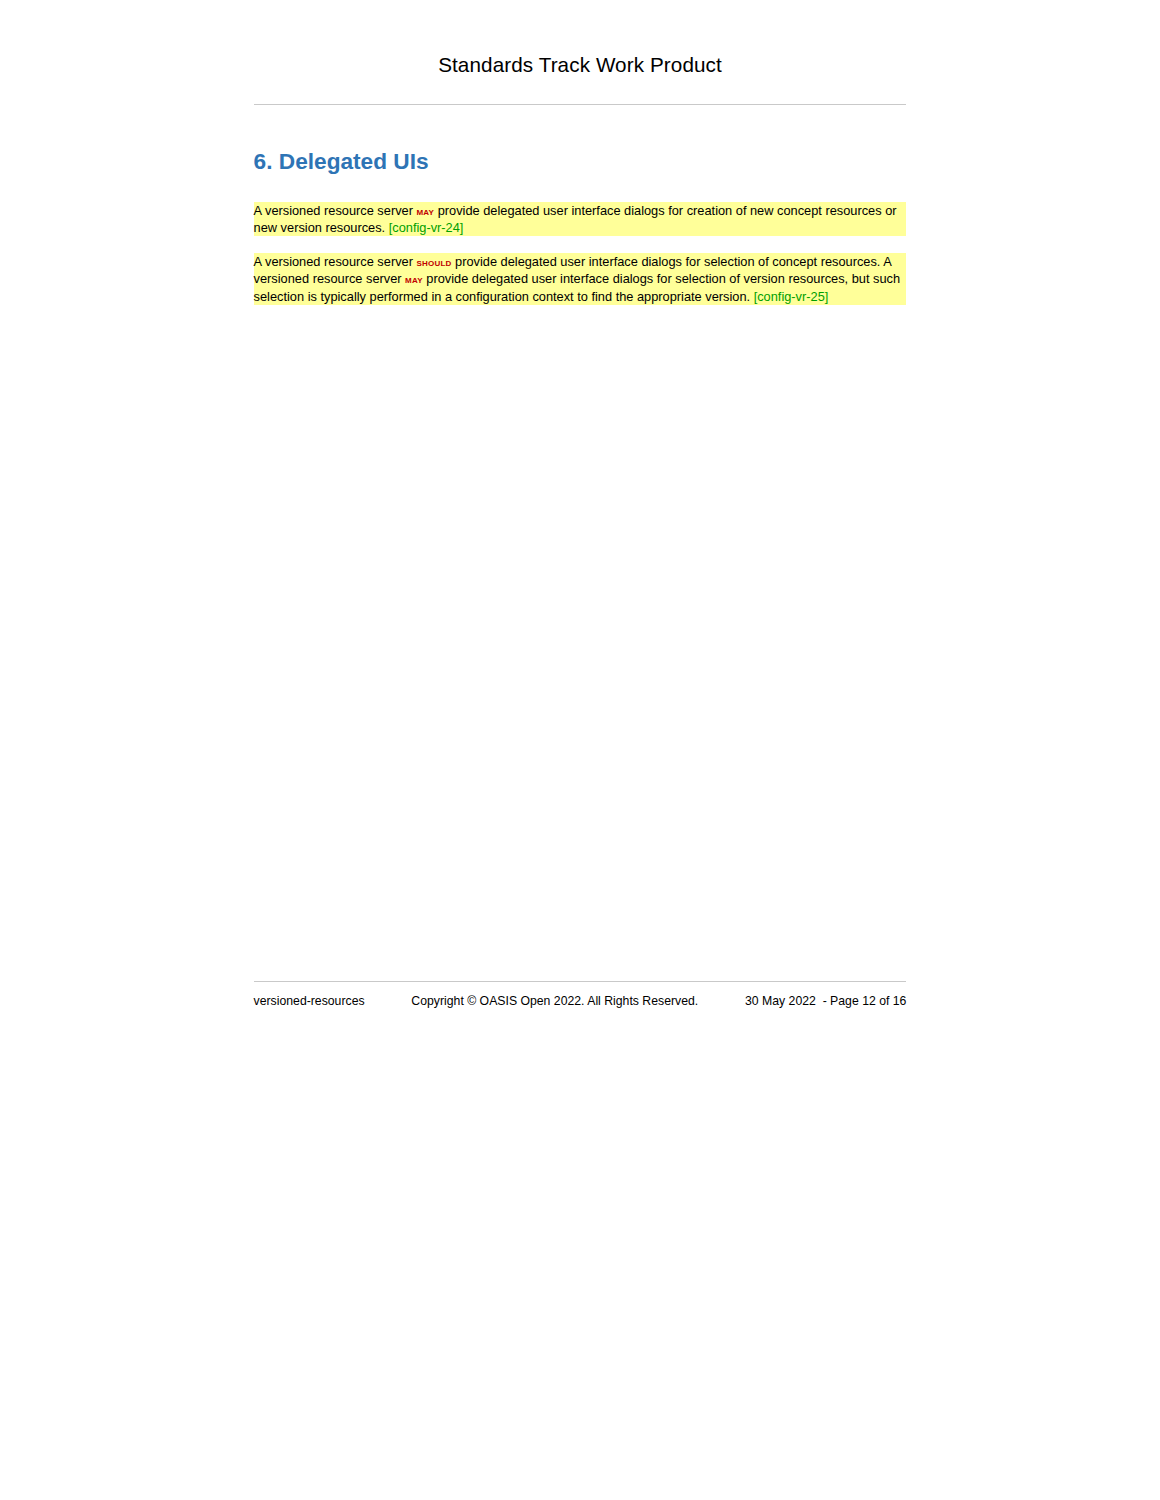Standards Track Work Product
6. Delegated UIs
A versioned resource server may provide delegated user interface dialogs for creation of new concept resources or new version resources. [config-vr-24]
A versioned resource server should provide delegated user interface dialogs for selection of concept resources. A versioned resource server may provide delegated user interface dialogs for selection of version resources, but such selection is typically performed in a configuration context to find the appropriate version. [config-vr-25]
versioned-resources
Copyright © OASIS Open 2022. All Rights Reserved.
30 May 2022 - Page 12 of 16